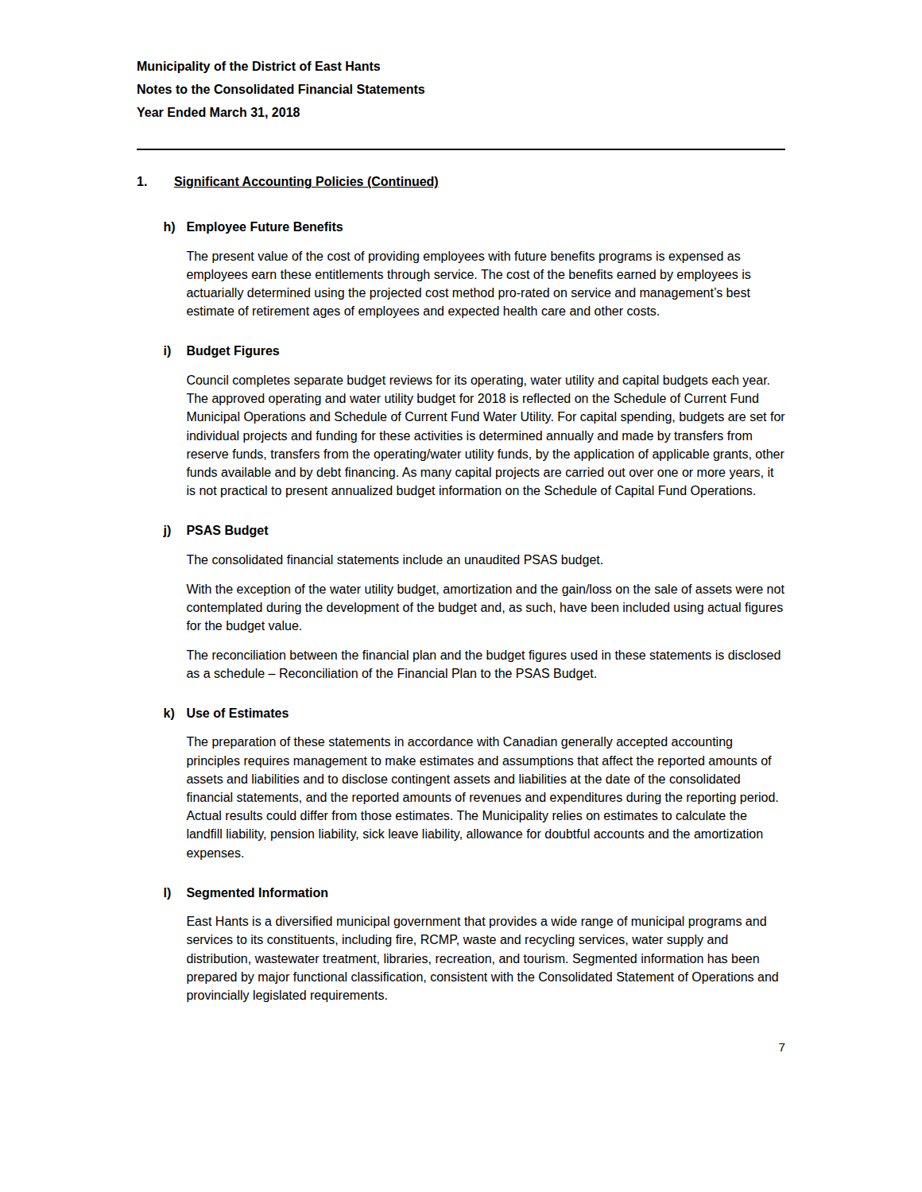Municipality of the District of East Hants
Notes to the Consolidated Financial Statements
Year Ended March 31, 2018
1. Significant Accounting Policies (Continued)
h)
Employee Future Benefits
The present value of the cost of providing employees with future benefits programs is expensed as employees earn these entitlements through service. The cost of the benefits earned by employees is actuarially determined using the projected cost method pro-rated on service and management’s best estimate of retirement ages of employees and expected health care and other costs.
i)
Budget Figures
Council completes separate budget reviews for its operating, water utility and capital budgets each year. The approved operating and water utility budget for 2018 is reflected on the Schedule of Current Fund Municipal Operations and Schedule of Current Fund Water Utility. For capital spending, budgets are set for individual projects and funding for these activities is determined annually and made by transfers from reserve funds, transfers from the operating/water utility funds, by the application of applicable grants, other funds available and by debt financing. As many capital projects are carried out over one or more years, it is not practical to present annualized budget information on the Schedule of Capital Fund Operations.
j)
PSAS Budget
The consolidated financial statements include an unaudited PSAS budget.
With the exception of the water utility budget, amortization and the gain/loss on the sale of assets were not contemplated during the development of the budget and, as such, have been included using actual figures for the budget value.
The reconciliation between the financial plan and the budget figures used in these statements is disclosed as a schedule – Reconciliation of the Financial Plan to the PSAS Budget.
k)
Use of Estimates
The preparation of these statements in accordance with Canadian generally accepted accounting principles requires management to make estimates and assumptions that affect the reported amounts of assets and liabilities and to disclose contingent assets and liabilities at the date of the consolidated financial statements, and the reported amounts of revenues and expenditures during the reporting period. Actual results could differ from those estimates. The Municipality relies on estimates to calculate the landfill liability, pension liability, sick leave liability, allowance for doubtful accounts and the amortization expenses.
l)
Segmented Information
East Hants is a diversified municipal government that provides a wide range of municipal programs and services to its constituents, including fire, RCMP, waste and recycling services, water supply and distribution, wastewater treatment, libraries, recreation, and tourism. Segmented information has been prepared by major functional classification, consistent with the Consolidated Statement of Operations and provincially legislated requirements.
7